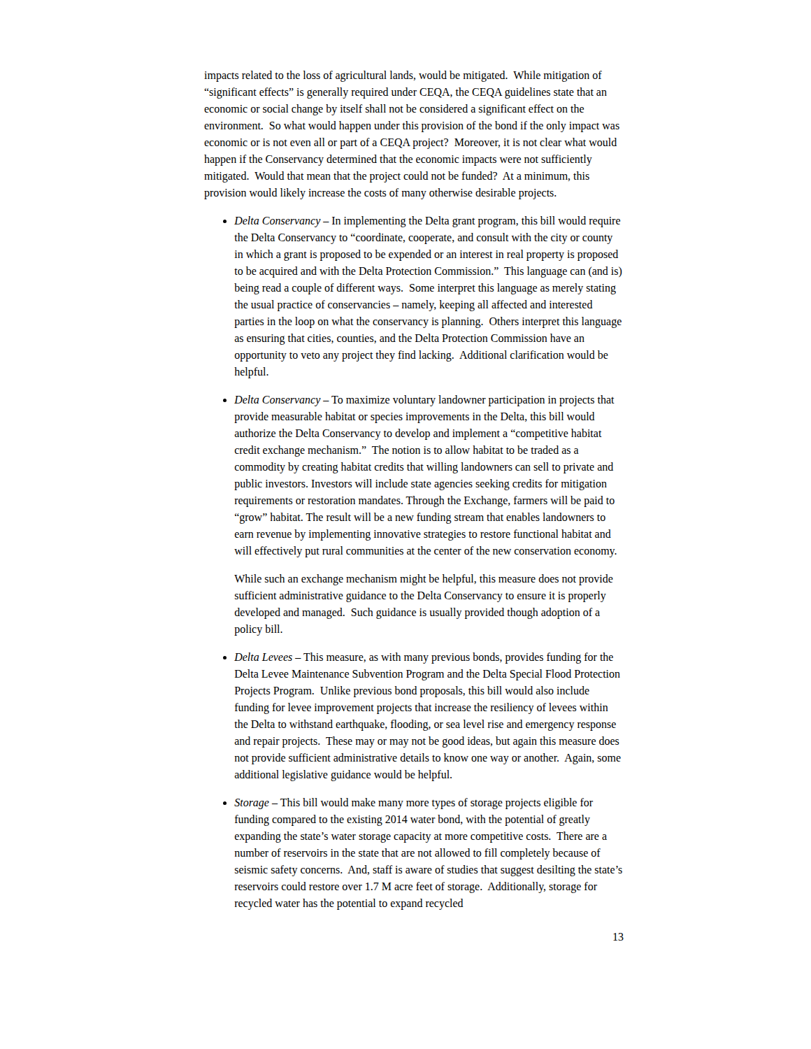impacts related to the loss of agricultural lands, would be mitigated. While mitigation of “significant effects” is generally required under CEQA, the CEQA guidelines state that an economic or social change by itself shall not be considered a significant effect on the environment. So what would happen under this provision of the bond if the only impact was economic or is not even all or part of a CEQA project? Moreover, it is not clear what would happen if the Conservancy determined that the economic impacts were not sufficiently mitigated. Would that mean that the project could not be funded? At a minimum, this provision would likely increase the costs of many otherwise desirable projects.
Delta Conservancy – In implementing the Delta grant program, this bill would require the Delta Conservancy to “coordinate, cooperate, and consult with the city or county in which a grant is proposed to be expended or an interest in real property is proposed to be acquired and with the Delta Protection Commission.” This language can (and is) being read a couple of different ways. Some interpret this language as merely stating the usual practice of conservancies – namely, keeping all affected and interested parties in the loop on what the conservancy is planning. Others interpret this language as ensuring that cities, counties, and the Delta Protection Commission have an opportunity to veto any project they find lacking. Additional clarification would be helpful.
Delta Conservancy – To maximize voluntary landowner participation in projects that provide measurable habitat or species improvements in the Delta, this bill would authorize the Delta Conservancy to develop and implement a “competitive habitat credit exchange mechanism.” The notion is to allow habitat to be traded as a commodity by creating habitat credits that willing landowners can sell to private and public investors. Investors will include state agencies seeking credits for mitigation requirements or restoration mandates. Through the Exchange, farmers will be paid to “grow” habitat. The result will be a new funding stream that enables landowners to earn revenue by implementing innovative strategies to restore functional habitat and will effectively put rural communities at the center of the new conservation economy.
While such an exchange mechanism might be helpful, this measure does not provide sufficient administrative guidance to the Delta Conservancy to ensure it is properly developed and managed. Such guidance is usually provided though adoption of a policy bill.
Delta Levees – This measure, as with many previous bonds, provides funding for the Delta Levee Maintenance Subvention Program and the Delta Special Flood Protection Projects Program. Unlike previous bond proposals, this bill would also include funding for levee improvement projects that increase the resiliency of levees within the Delta to withstand earthquake, flooding, or sea level rise and emergency response and repair projects. These may or may not be good ideas, but again this measure does not provide sufficient administrative details to know one way or another. Again, some additional legislative guidance would be helpful.
Storage – This bill would make many more types of storage projects eligible for funding compared to the existing 2014 water bond, with the potential of greatly expanding the state’s water storage capacity at more competitive costs. There are a number of reservoirs in the state that are not allowed to fill completely because of seismic safety concerns. And, staff is aware of studies that suggest desilting the state’s reservoirs could restore over 1.7 M acre feet of storage. Additionally, storage for recycled water has the potential to expand recycled
13